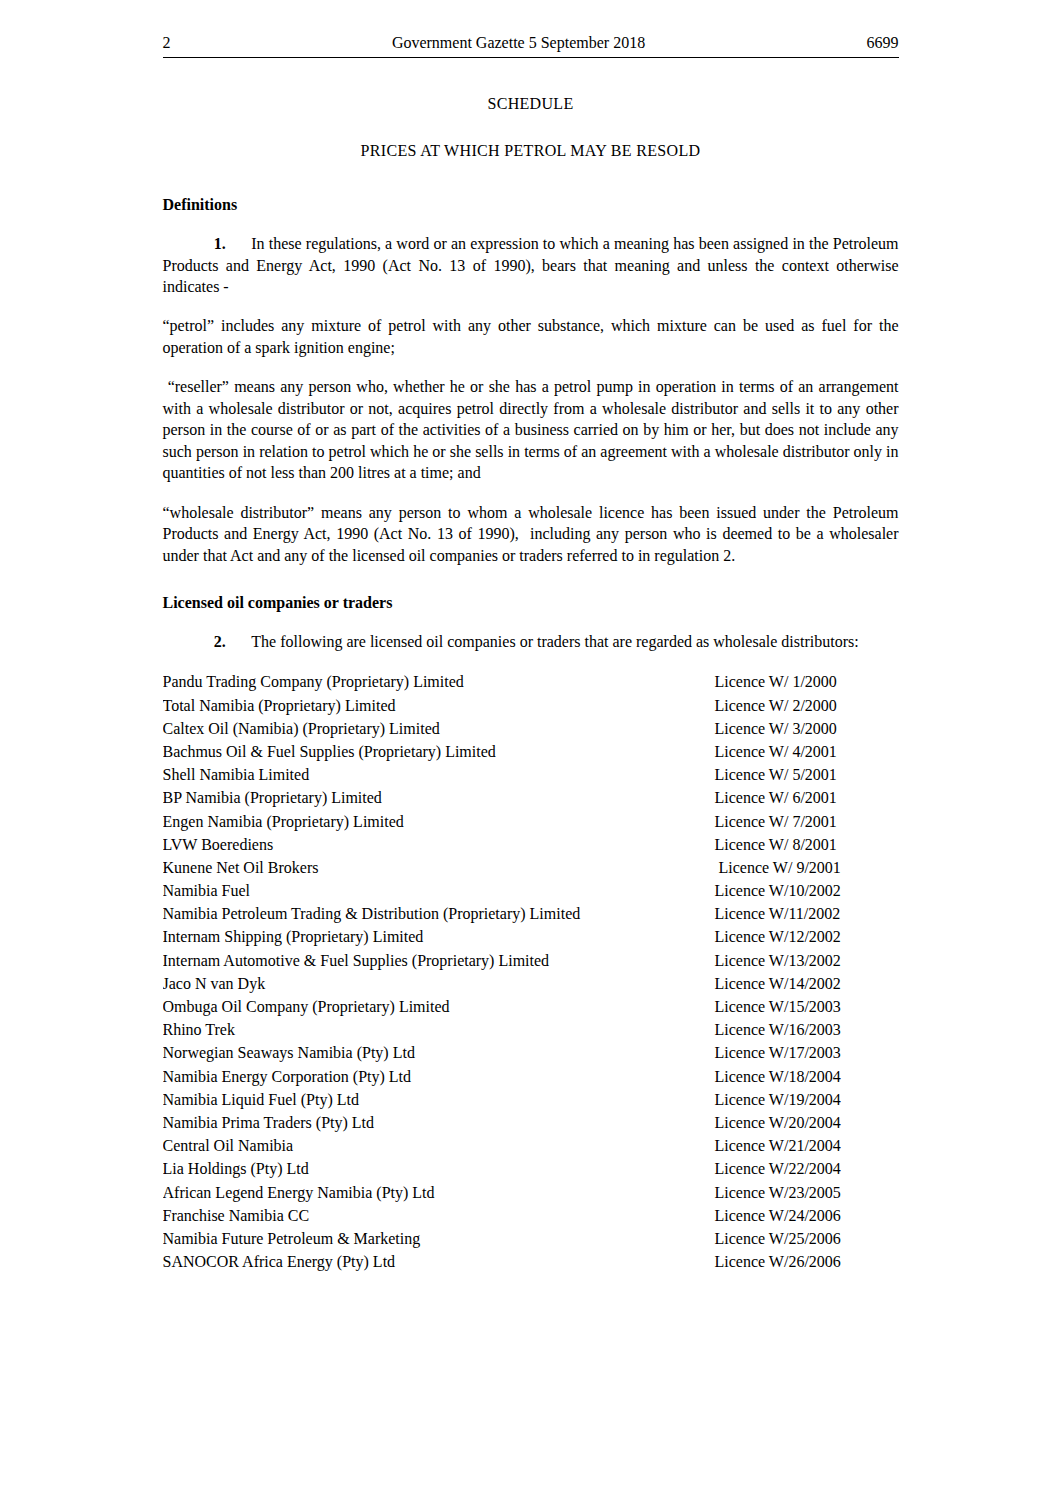2 Government Gazette 5 September 2018 6699
SCHEDULE
PRICES AT WHICH PETROL MAY BE RESOLD
Definitions
1. In these regulations, a word or an expression to which a meaning has been assigned in the Petroleum Products and Energy Act, 1990 (Act No. 13 of 1990), bears that meaning and unless the context otherwise indicates -
“petrol” includes any mixture of petrol with any other substance, which mixture can be used as fuel for the operation of a spark ignition engine;
“reseller” means any person who, whether he or she has a petrol pump in operation in terms of an arrangement with a wholesale distributor or not, acquires petrol directly from a wholesale distributor and sells it to any other person in the course of or as part of the activities of a business carried on by him or her, but does not include any such person in relation to petrol which he or she sells in terms of an agreement with a wholesale distributor only in quantities of not less than 200 litres at a time; and
“wholesale distributor” means any person to whom a wholesale licence has been issued under the Petroleum Products and Energy Act, 1990 (Act No. 13 of 1990), including any person who is deemed to be a wholesaler under that Act and any of the licensed oil companies or traders referred to in regulation 2.
Licensed oil companies or traders
2. The following are licensed oil companies or traders that are regarded as wholesale distributors:
Pandu Trading Company (Proprietary) Limited Licence W/ 1/2000
Total Namibia (Proprietary) Limited Licence W/ 2/2000
Caltex Oil (Namibia) (Proprietary) Limited Licence W/ 3/2000
Bachmus Oil & Fuel Supplies (Proprietary) Limited Licence W/ 4/2001
Shell Namibia Limited Licence W/ 5/2001
BP Namibia (Proprietary) Limited Licence W/ 6/2001
Engen Namibia (Proprietary) Limited Licence W/ 7/2001
LVW Boerediens Licence W/ 8/2001
Kunene Net Oil Brokers Licence W/ 9/2001
Namibia Fuel Licence W/10/2002
Namibia Petroleum Trading & Distribution (Proprietary) Limited Licence W/11/2002
Internam Shipping (Proprietary) Limited Licence W/12/2002
Internam Automotive & Fuel Supplies (Proprietary) Limited Licence W/13/2002
Jaco N van Dyk Licence W/14/2002
Ombuga Oil Company (Proprietary) Limited Licence W/15/2003
Rhino Trek Licence W/16/2003
Norwegian Seaways Namibia (Pty) Ltd Licence W/17/2003
Namibia Energy Corporation (Pty) Ltd Licence W/18/2004
Namibia Liquid Fuel (Pty) Ltd Licence W/19/2004
Namibia Prima Traders (Pty) Ltd Licence W/20/2004
Central Oil Namibia Licence W/21/2004
Lia Holdings (Pty) Ltd Licence W/22/2004
African Legend Energy Namibia (Pty) Ltd Licence W/23/2005
Franchise Namibia CC Licence W/24/2006
Namibia Future Petroleum & Marketing Licence W/25/2006
SANOCOR Africa Energy (Pty) Ltd Licence W/26/2006